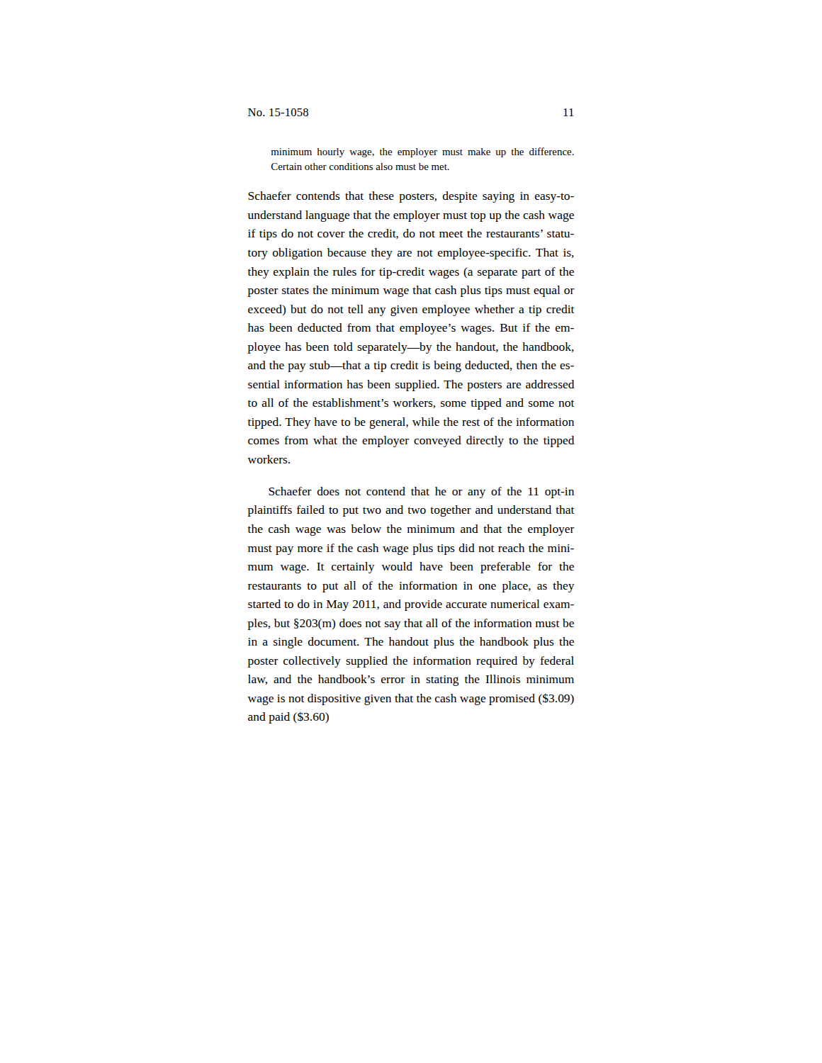No. 15-1058 11
minimum hourly wage, the employer must make up the differ­ence. Certain other conditions also must be met.
Schaefer contends that these posters, despite saying in easy-to-understand language that the employer must top up the cash wage if tips do not cover the credit, do not meet the res­taurants’ statutory obligation because they are not employ­ee-specific. That is, they explain the rules for tip-credit wag­es (a separate part of the poster states the minimum wage that cash plus tips must equal or exceed) but do not tell any given employee whether a tip credit has been deducted from that employee’s wages. But if the employee has been told separately—by the handout, the handbook, and the pay stub—that a tip credit is being deducted, then the essential information has been supplied. The posters are addressed to all of the establishment’s workers, some tipped and some not tipped. They have to be general, while the rest of the in­formation comes from what the employer conveyed directly to the tipped workers.
Schaefer does not contend that he or any of the 11 opt-in plaintiffs failed to put two and two together and understand that the cash wage was below the minimum and that the employer must pay more if the cash wage plus tips did not reach the minimum wage. It certainly would have been pref­erable for the restaurants to put all of the information in one place, as they started to do in May 2011, and provide accu­rate numerical examples, but §203(m) does not say that all of the information must be in a single document. The handout plus the handbook plus the poster collectively supplied the information required by federal law, and the handbook’s er­ror in stating the Illinois minimum wage is not dispositive given that the cash wage promised ($3.09) and paid ($3.60)